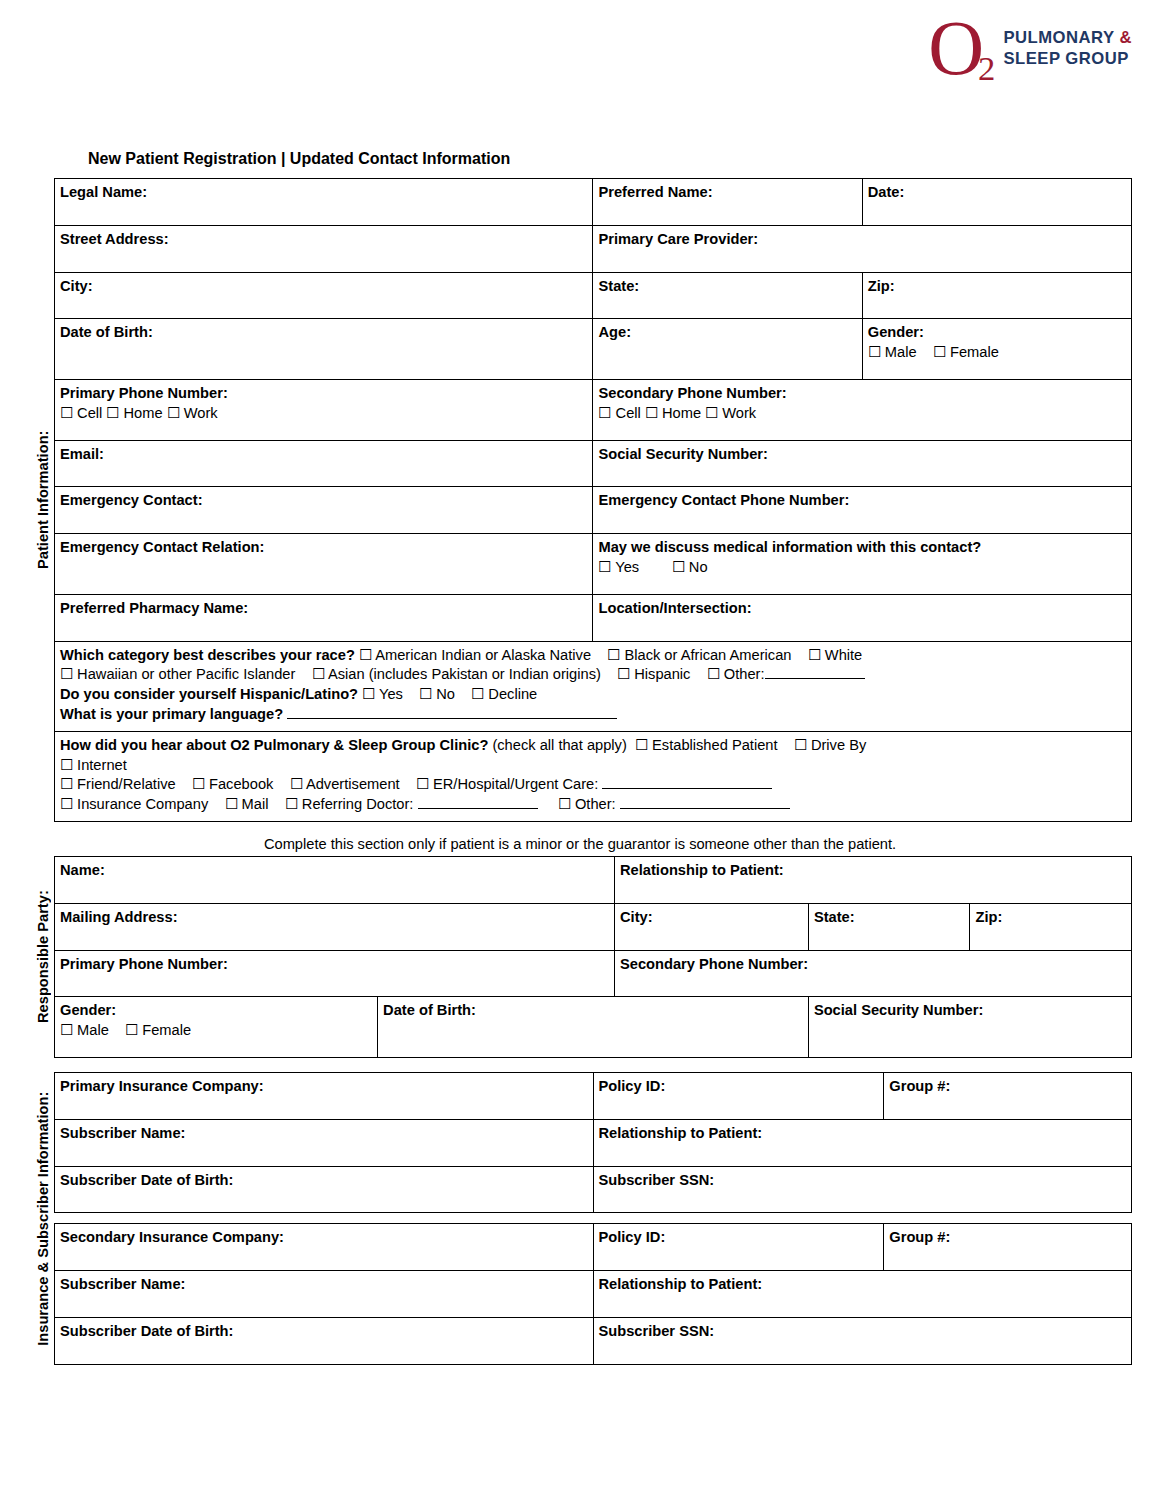O2
Pulmonary &
Sleep Group
New Patient Registration | Updated Contact Information
Patient Information:
| Legal Name: | Preferred Name: | Date: |
| Street Address: | Primary Care Provider: |
| City: | State: | Zip: |
| Date of Birth: | Age: | Gender: ☐ Male ☐ Female |
| Primary Phone Number: ☐ Cell ☐ Home ☐ Work | Secondary Phone Number: ☐ Cell ☐ Home ☐ Work |
| Email: | Social Security Number: |
| Emergency Contact: | Emergency Contact Phone Number: |
| Emergency Contact Relation: | May we discuss medical information with this contact? ☐ Yes ☐ No |
| Preferred Pharmacy Name: | Location/Intersection: |
| Which category best describes your race? ☐ American Indian or Alaska Native ☐ Black or African American ☐ White ☐ Hawaiian or other Pacific Islander ☐ Asian (includes Pakistan or Indian origins) ☐ Hispanic ☐ Other: Do you consider yourself Hispanic/Latino? ☐ Yes ☐ No ☐ Decline What is your primary language? |
| How did you hear about O2 Pulmonary & Sleep Group Clinic? (check all that apply) ☐ Established Patient ☐ Drive By ☐ Internet ☐ Friend/Relative ☐ Facebook ☐ Advertisement ☐ ER/Hospital/Urgent Care: ☐ Insurance Company ☐ Mail ☐ Referring Doctor: ☐ Other: |
Complete this section only if patient is a minor or the guarantor is someone other than the patient.
Responsible Party:
| Name: | Relationship to Patient: |
| Mailing Address: | City: | State: | Zip: |
| Primary Phone Number: | Secondary Phone Number: |
| Gender: ☐ Male ☐ Female | Date of Birth: | Social Security Number: |
Insurance & Subscriber Information:
| Primary Insurance Company: | Policy ID: | Group #: |
| Subscriber Name: | Relationship to Patient: |
| Subscriber Date of Birth: | Subscriber SSN: |
| Secondary Insurance Company: | Policy ID: | Group #: |
| Subscriber Name: | Relationship to Patient: |
| Subscriber Date of Birth: | Subscriber SSN: |